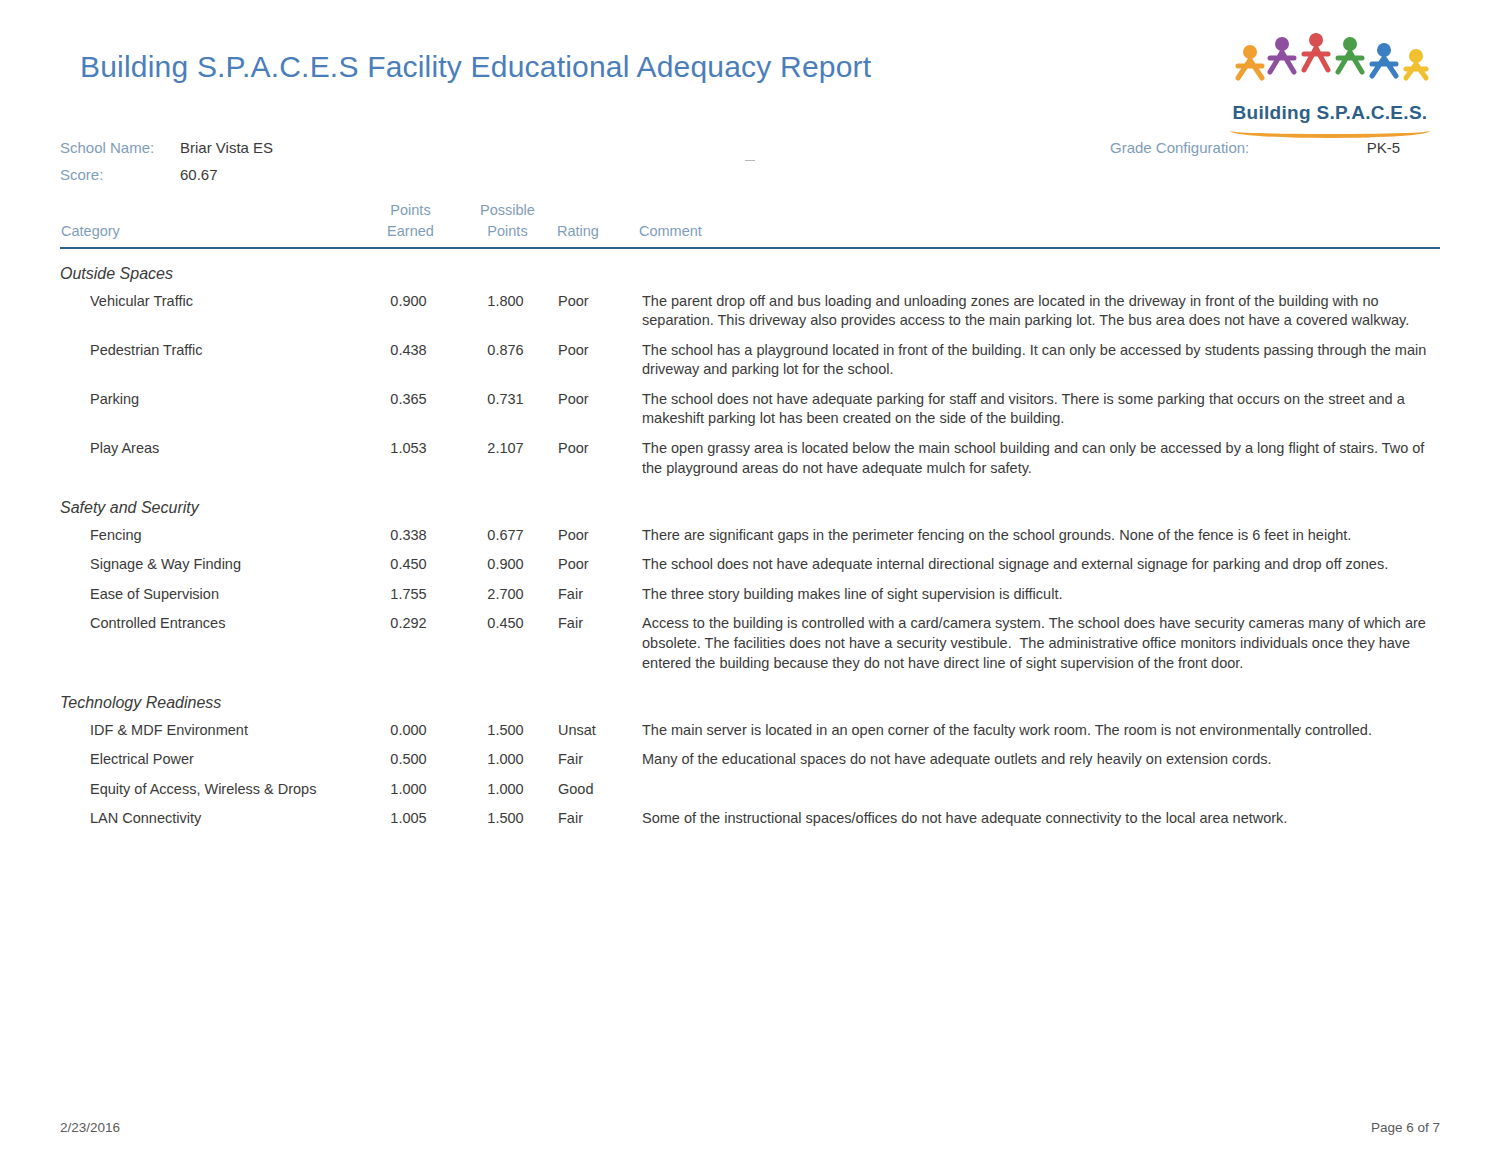Building S.P.A.C.E.S Facility Educational Adequacy Report
Building S.P.A.C.E.S.
School Name: Briar Vista ES
Score: 60.67
Grade Configuration: PK-5
| | Points | Possible | | |
| --- | --- | --- | --- | --- |
| Category | Earned | Points | Rating | Comment |
| Outside Spaces |
| Vehicular Traffic | 0.900 | 1.800 | Poor | The parent drop off and bus loading and unloading zones are located in the driveway in front of the building with no separation. This driveway also provides access to the main parking lot. The bus area does not have a covered walkway. |
| Pedestrian Traffic | 0.438 | 0.876 | Poor | The school has a playground located in front of the building. It can only be accessed by students passing through the main driveway and parking lot for the school. |
| Parking | 0.365 | 0.731 | Poor | The school does not have adequate parking for staff and visitors. There is some parking that occurs on the street and a makeshift parking lot has been created on the side of the building. |
| Play Areas | 1.053 | 2.107 | Poor | The open grassy area is located below the main school building and can only be accessed by a long flight of stairs. Two of the playground areas do not have adequate mulch for safety. |
| Safety and Security |
| Fencing | 0.338 | 0.677 | Poor | There are significant gaps in the perimeter fencing on the school grounds. None of the fence is 6 feet in height. |
| Signage & Way Finding | 0.450 | 0.900 | Poor | The school does not have adequate internal directional signage and external signage for parking and drop off zones. |
| Ease of Supervision | 1.755 | 2.700 | Fair | The three story building makes line of sight supervision is difficult. |
| Controlled Entrances | 0.292 | 0.450 | Fair | Access to the building is controlled with a card/camera system. The school does have security cameras many of which are obsolete. The facilities does not have a security vestibule. The administrative office monitors individuals once they have entered the building because they do not have direct line of sight supervision of the front door. |
| Technology Readiness |
| IDF & MDF Environment | 0.000 | 1.500 | Unsat | The main server is located in an open corner of the faculty work room. The room is not environmentally controlled. |
| Electrical Power | 0.500 | 1.000 | Fair | Many of the educational spaces do not have adequate outlets and rely heavily on extension cords. |
| Equity of Access, Wireless & Drops | 1.000 | 1.000 | Good | |
| LAN Connectivity | 1.005 | 1.500 | Fair | Some of the instructional spaces/offices do not have adequate connectivity to the local area network. |
2/23/2016 Page 6 of 7